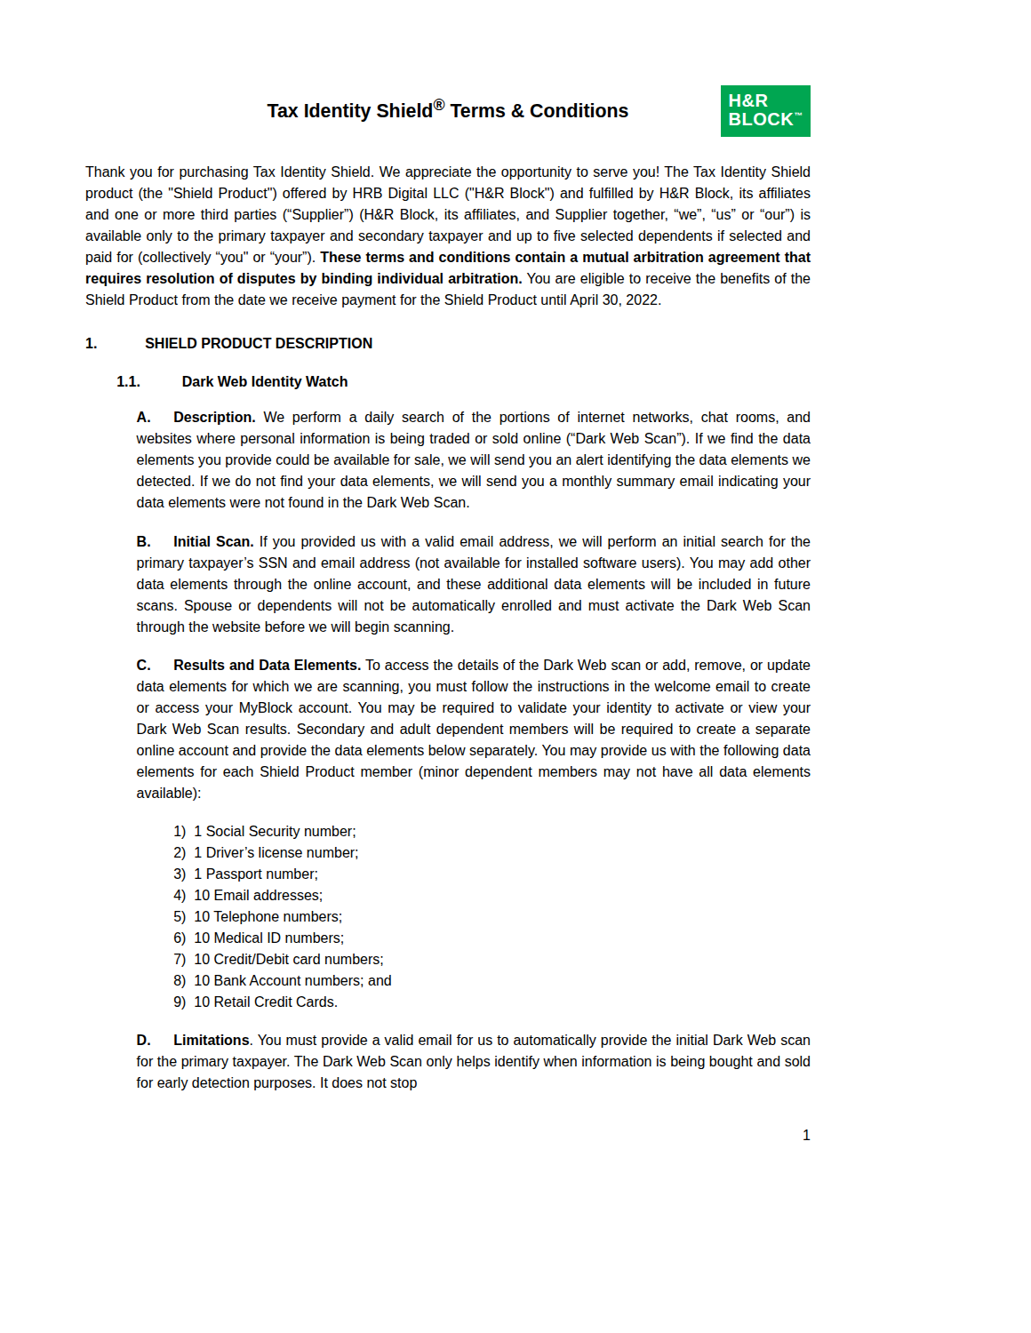Tax Identity Shield® Terms & Conditions
H&R
BLOCK™
Thank you for purchasing Tax Identity Shield. We appreciate the opportunity to serve you! The Tax Identity Shield product (the "Shield Product") offered by HRB Digital LLC ("H&R Block") and fulfilled by H&R Block, its affiliates and one or more third parties (“Supplier”) (H&R Block, its affiliates, and Supplier together, “we”, “us” or “our”) is available only to the primary taxpayer and secondary taxpayer and up to five selected dependents if selected and paid for (collectively “you" or “your”). These terms and conditions contain a mutual arbitration agreement that requires resolution of disputes by binding individual arbitration. You are eligible to receive the benefits of the Shield Product from the date we receive payment for the Shield Product until April 30, 2022.
1. SHIELD PRODUCT DESCRIPTION
1.1. Dark Web Identity Watch
A. Description. We perform a daily search of the portions of internet networks, chat rooms, and websites where personal information is being traded or sold online (“Dark Web Scan”). If we find the data elements you provide could be available for sale, we will send you an alert identifying the data elements we detected. If we do not find your data elements, we will send you a monthly summary email indicating your data elements were not found in the Dark Web Scan.
B. Initial Scan. If you provided us with a valid email address, we will perform an initial search for the primary taxpayer’s SSN and email address (not available for installed software users). You may add other data elements through the online account, and these additional data elements will be included in future scans. Spouse or dependents will not be automatically enrolled and must activate the Dark Web Scan through the website before we will begin scanning.
C. Results and Data Elements. To access the details of the Dark Web scan or add, remove, or update data elements for which we are scanning, you must follow the instructions in the welcome email to create or access your MyBlock account. You may be required to validate your identity to activate or view your Dark Web Scan results. Secondary and adult dependent members will be required to create a separate online account and provide the data elements below separately. You may provide us with the following data elements for each Shield Product member (minor dependent members may not have all data elements available):
1) 1 Social Security number;
2) 1 Driver’s license number;
3) 1 Passport number;
4) 10 Email addresses;
5) 10 Telephone numbers;
6) 10 Medical ID numbers;
7) 10 Credit/Debit card numbers;
8) 10 Bank Account numbers; and
9) 10 Retail Credit Cards.
D. Limitations. You must provide a valid email for us to automatically provide the initial Dark Web scan for the primary taxpayer. The Dark Web Scan only helps identify when information is being bought and sold for early detection purposes. It does not stop
1